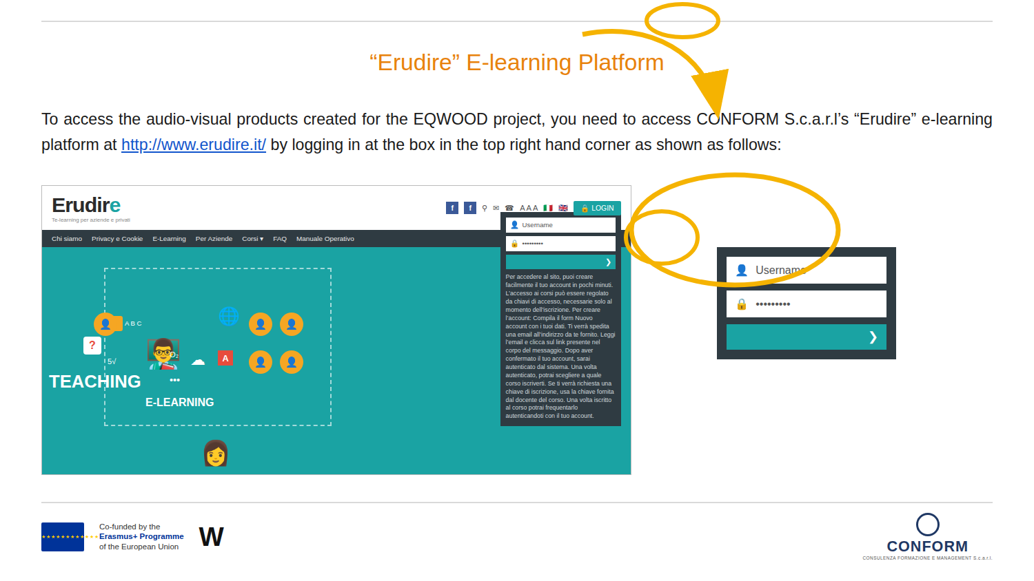“Erudire” E-learning Platform
To access the audio-visual products created for the EQWOOD project, you need to access CONFORM S.c.a.r.l’s “Erudire” e-learning platform at http://www.erudire.it/ by logging in at the box in the top right hand corner as shown as follows:
Erudire Te-learning per aziende e privati
f f ⚲ ✉ ☎ A A A 🇮🇹 🇬🇧 🔒 LOGIN
Chi siamo Privacy e Cookie E-Learning Per Aziende Corsi ▾ FAQ Manuale Operativo
?
!
A B C
5√
•••
👨‍🏫
O₂
☁
A
🌐
👤
👤
👤
👤
👤
👩
TEACHING
E-LEARNING
👤Username
🔒•••••••••
❯
Per accedere al sito, puoi creare facilmente il tuo account in pochi minuti. L’accesso ai corsi può essere regolato da chiavi di accesso, necessarie solo al momento dell’iscrizione. Per creare l’account: Compila il form Nuovo account con i tuoi dati. Ti verrà spedita una email all’indirizzo da te fornito. Leggi l’email e clicca sul link presente nel corpo del messaggio. Dopo aver confermato il tuo account, sarai autenticato dal sistema. Una volta autenticato, potrai scegliere a quale corso iscriverti. Se ti verrà richiesta una chiave di iscrizione, usa la chiave fornita dal docente del corso. Una volta iscritto al corso potrai frequentarlo autenticandoti con il tuo account.
👤Username
🔒•••••••••
❯
Co-funded by the
Erasmus+ Programme
of the European Union
W
CONFORM
CONSULENZA FORMAZIONE E MANAGEMENT S.c.a.r.l.